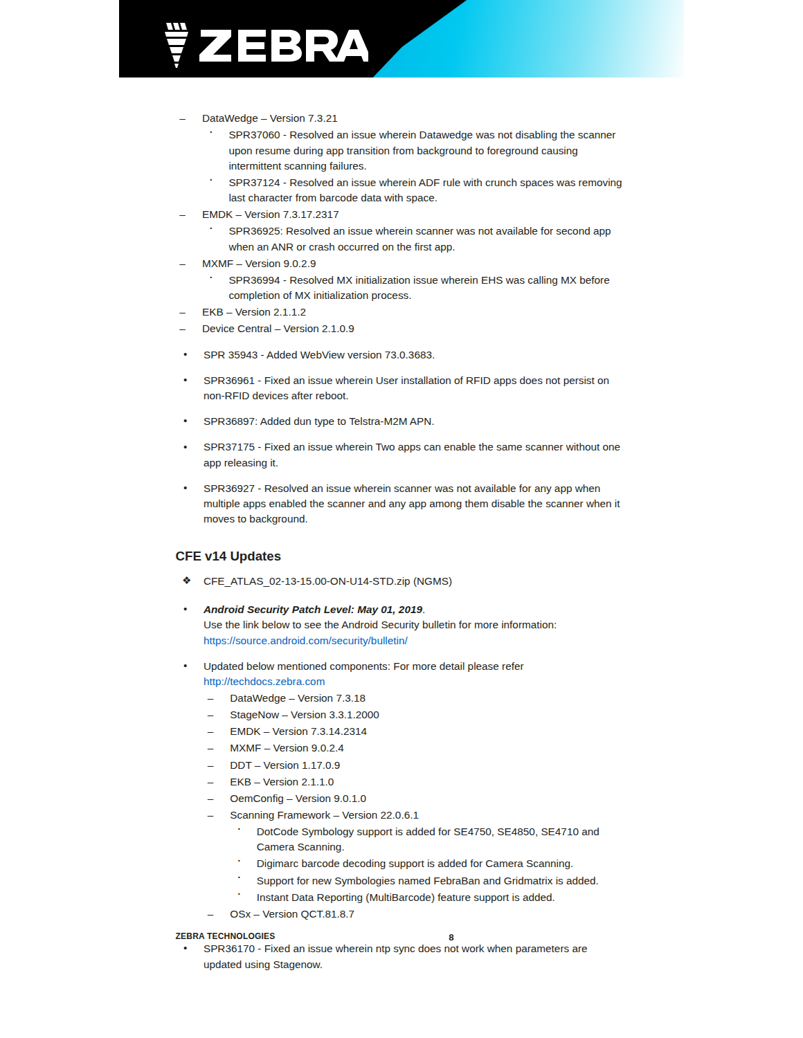DataWedge – Version 7.3.21
SPR37060 - Resolved an issue wherein Datawedge was not disabling the scanner upon resume during app transition from background to foreground causing intermittent scanning failures.
SPR37124 - Resolved an issue wherein ADF rule with crunch spaces was removing last character from barcode data with space.
EMDK – Version 7.3.17.2317
SPR36925: Resolved an issue wherein scanner was not available for second app when an ANR or crash occurred on the first app.
MXMF – Version 9.0.2.9
SPR36994 - Resolved MX initialization issue wherein EHS was calling MX before completion of MX initialization process.
EKB – Version 2.1.1.2
Device Central – Version 2.1.0.9
SPR 35943 - Added WebView version 73.0.3683.
SPR36961 - Fixed an issue wherein User installation of RFID apps does not persist on non-RFID devices after reboot.
SPR36897: Added dun type to Telstra-M2M APN.
SPR37175 - Fixed an issue wherein Two apps can enable the same scanner without one app releasing it.
SPR36927 - Resolved an issue wherein scanner was not available for any app when multiple apps enabled the scanner and any app among them disable the scanner when it moves to background.
CFE v14 Updates
CFE_ATLAS_02-13-15.00-ON-U14-STD.zip (NGMS)
Android Security Patch Level: May 01, 2019.
Use the link below to see the Android Security bulletin for more information:
https://source.android.com/security/bulletin/
Updated below mentioned components: For more detail please refer http://techdocs.zebra.com
DataWedge – Version 7.3.18
StageNow – Version 3.3.1.2000
EMDK – Version 7.3.14.2314
MXMF – Version 9.0.2.4
DDT – Version 1.17.0.9
EKB – Version 2.1.1.0
OemConfig – Version 9.0.1.0
Scanning Framework – Version 22.0.6.1
DotCode Symbology support is added for SE4750, SE4850, SE4710 and Camera Scanning.
Digimarc barcode decoding support is added for Camera Scanning.
Support for new Symbologies named FebraBan and Gridmatrix is added.
Instant Data Reporting (MultiBarcode) feature support is added.
OSx – Version QCT.81.8.7
SPR36170 - Fixed an issue wherein ntp sync does not work when parameters are updated using Stagenow.
ZEBRA TECHNOLOGIES
8